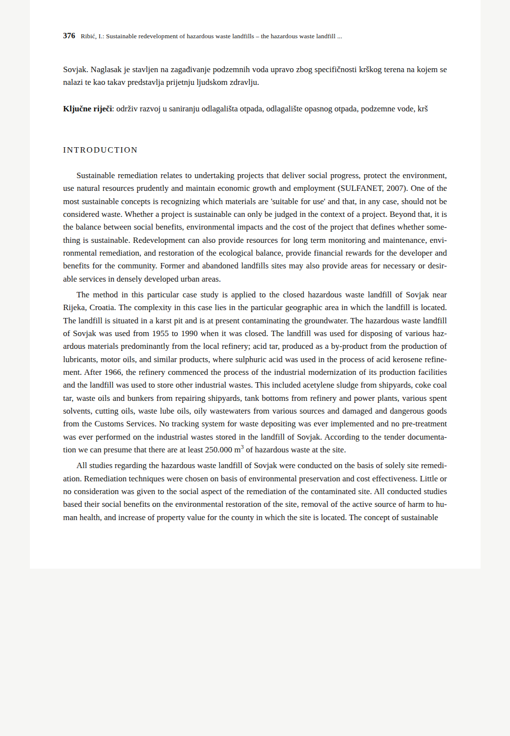376 Ribić, I.: Sustainable redevelopment of hazardous waste landfills – the hazardous waste landfill ...
Sovjak. Naglasak je stavljen na zagađivanje podzemnih voda upravo zbog specifičnosti krškog terena na kojem se nalazi te kao takav predstavlja prijetnju ljudskom zdravlju.
Ključne riječi: održiv razvoj u saniranju odlagališta otpada, odlagalište opasnog otpada, podzemne vode, krš
INTRODUCTION
Sustainable remediation relates to undertaking projects that deliver social progress, protect the environment, use natural resources prudently and maintain economic growth and employment (SULFANET, 2007). One of the most sustainable concepts is recognizing which materials are 'suitable for use' and that, in any case, should not be considered waste. Whether a project is sustainable can only be judged in the context of a project. Beyond that, it is the balance between social benefits, environmental impacts and the cost of the project that defines whether something is sustainable. Redevelopment can also provide resources for long term monitoring and maintenance, environmental remediation, and restoration of the ecological balance, provide financial rewards for the developer and benefits for the community. Former and abandoned landfills sites may also provide areas for necessary or desirable services in densely developed urban areas.
The method in this particular case study is applied to the closed hazardous waste landfill of Sovjak near Rijeka, Croatia. The complexity in this case lies in the particular geographic area in which the landfill is located. The landfill is situated in a karst pit and is at present contaminating the groundwater. The hazardous waste landfill of Sovjak was used from 1955 to 1990 when it was closed. The landfill was used for disposing of various hazardous materials predominantly from the local refinery; acid tar, produced as a by-product from the production of lubricants, motor oils, and similar products, where sulphuric acid was used in the process of acid kerosene refinement. After 1966, the refinery commenced the process of the industrial modernization of its production facilities and the landfill was used to store other industrial wastes. This included acetylene sludge from shipyards, coke coal tar, waste oils and bunkers from repairing shipyards, tank bottoms from refinery and power plants, various spent solvents, cutting oils, waste lube oils, oily wastewaters from various sources and damaged and dangerous goods from the Customs Services. No tracking system for waste depositing was ever implemented and no pre-treatment was ever performed on the industrial wastes stored in the landfill of Sovjak. According to the tender documentation we can presume that there are at least 250.000 m3 of hazardous waste at the site.
All studies regarding the hazardous waste landfill of Sovjak were conducted on the basis of solely site remediation. Remediation techniques were chosen on basis of environmental preservation and cost effectiveness. Little or no consideration was given to the social aspect of the remediation of the contaminated site. All conducted studies based their social benefits on the environmental restoration of the site, removal of the active source of harm to human health, and increase of property value for the county in which the site is located. The concept of sustainable